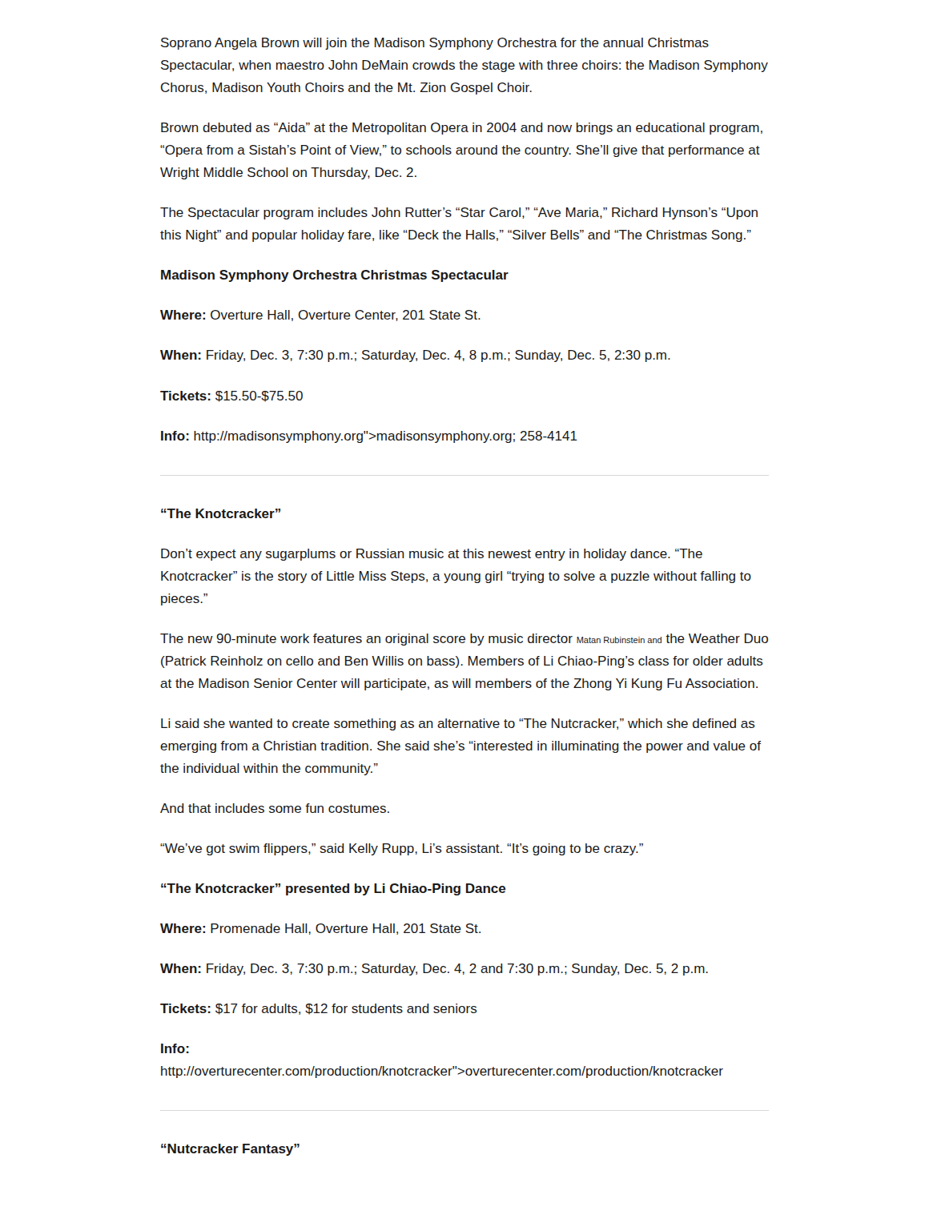Soprano Angela Brown will join the Madison Symphony Orchestra for the annual Christmas Spectacular, when maestro John DeMain crowds the stage with three choirs: the Madison Symphony Chorus, Madison Youth Choirs and the Mt. Zion Gospel Choir.
Brown debuted as “Aida” at the Metropolitan Opera in 2004 and now brings an educational program, “Opera from a Sistah’s Point of View,” to schools around the country. She’ll give that performance at Wright Middle School on Thursday, Dec. 2.
The Spectacular program includes John Rutter’s “Star Carol,” “Ave Maria,” Richard Hynson’s “Upon this Night” and popular holiday fare, like “Deck the Halls,” “Silver Bells” and “The Christmas Song.”
Madison Symphony Orchestra Christmas Spectacular
Where: Overture Hall, Overture Center, 201 State St.
When: Friday, Dec. 3, 7:30 p.m.; Saturday, Dec. 4, 8 p.m.; Sunday, Dec. 5, 2:30 p.m.
Tickets: $15.50-$75.50
Info: http://madisonsymphony.org">madisonsymphony.org; 258-4141
“The Knotcracker”
Don’t expect any sugarplums or Russian music at this newest entry in holiday dance. “The Knotcracker” is the story of Little Miss Steps, a young girl “trying to solve a puzzle without falling to pieces.”
The new 90-minute work features an original score by music director Matan Rubinstein and the Weather Duo (Patrick Reinholz on cello and Ben Willis on bass). Members of Li Chiao-Ping’s class for older adults at the Madison Senior Center will participate, as will members of the Zhong Yi Kung Fu Association.
Li said she wanted to create something as an alternative to “The Nutcracker,” which she defined as emerging from a Christian tradition. She said she’s “interested in illuminating the power and value of the individual within the community.”
And that includes some fun costumes.
“We’ve got swim flippers,” said Kelly Rupp, Li’s assistant. “It’s going to be crazy.”
“The Knotcracker” presented by Li Chiao-Ping Dance
Where: Promenade Hall, Overture Hall, 201 State St.
When: Friday, Dec. 3, 7:30 p.m.; Saturday, Dec. 4, 2 and 7:30 p.m.; Sunday, Dec. 5, 2 p.m.
Tickets: $17 for adults, $12 for students and seniors
Info:
http://overturecenter.com/production/knotcracker">overturecenter.com/production/knotcracker
“Nutcracker Fantasy”